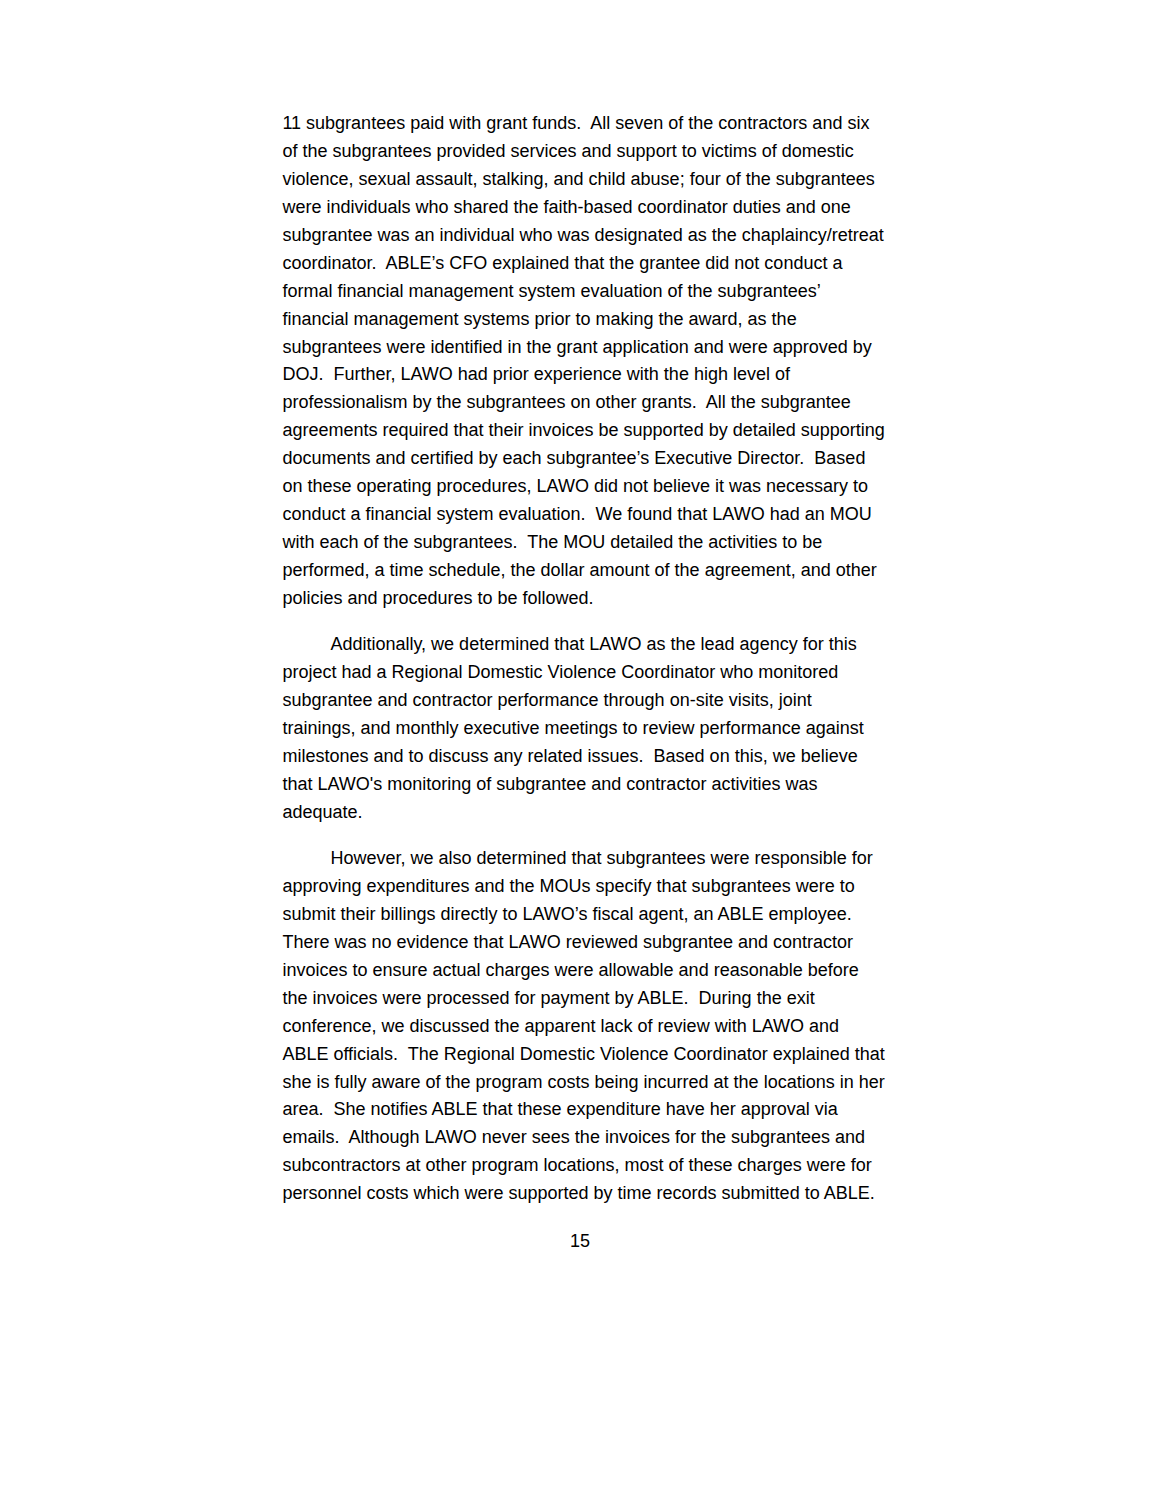11 subgrantees paid with grant funds. All seven of the contractors and six of the subgrantees provided services and support to victims of domestic violence, sexual assault, stalking, and child abuse; four of the subgrantees were individuals who shared the faith-based coordinator duties and one subgrantee was an individual who was designated as the chaplaincy/retreat coordinator. ABLE’s CFO explained that the grantee did not conduct a formal financial management system evaluation of the subgrantees’ financial management systems prior to making the award, as the subgrantees were identified in the grant application and were approved by DOJ. Further, LAWO had prior experience with the high level of professionalism by the subgrantees on other grants. All the subgrantee agreements required that their invoices be supported by detailed supporting documents and certified by each subgrantee’s Executive Director. Based on these operating procedures, LAWO did not believe it was necessary to conduct a financial system evaluation. We found that LAWO had an MOU with each of the subgrantees. The MOU detailed the activities to be performed, a time schedule, the dollar amount of the agreement, and other policies and procedures to be followed.
Additionally, we determined that LAWO as the lead agency for this project had a Regional Domestic Violence Coordinator who monitored subgrantee and contractor performance through on-site visits, joint trainings, and monthly executive meetings to review performance against milestones and to discuss any related issues. Based on this, we believe that LAWO's monitoring of subgrantee and contractor activities was adequate.
However, we also determined that subgrantees were responsible for approving expenditures and the MOUs specify that subgrantees were to submit their billings directly to LAWO’s fiscal agent, an ABLE employee. There was no evidence that LAWO reviewed subgrantee and contractor invoices to ensure actual charges were allowable and reasonable before the invoices were processed for payment by ABLE. During the exit conference, we discussed the apparent lack of review with LAWO and ABLE officials. The Regional Domestic Violence Coordinator explained that she is fully aware of the program costs being incurred at the locations in her area. She notifies ABLE that these expenditure have her approval via emails. Although LAWO never sees the invoices for the subgrantees and subcontractors at other program locations, most of these charges were for personnel costs which were supported by time records submitted to ABLE.
15